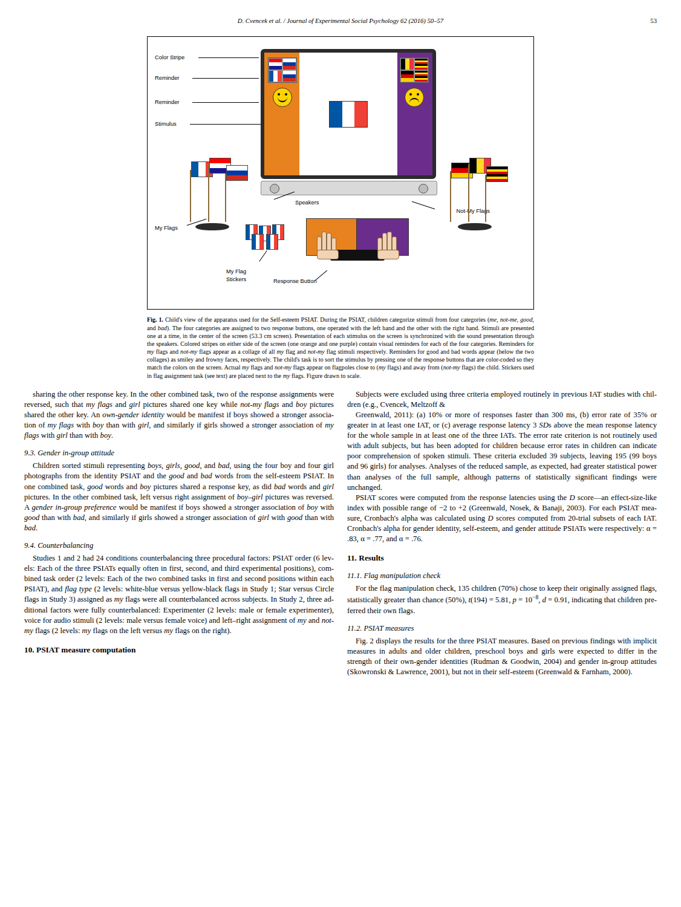D. Cvencek et al. / Journal of Experimental Social Psychology 62 (2016) 50–57 53
Color Stripe
Reminder
Reminder
Stimulus
Speakers
Not-My Flags
My Flags
My Flag
Stickers
Response Button
Fig. 1. Child's view of the apparatus used for the Self-esteem PSIAT. During the PSIAT, children categorize stimuli from four categories (me, not-me, good, and bad). The four categories are assigned to two response buttons, one operated with the left hand and the other with the right hand. Stimuli are presented one at a time, in the center of the screen (53.3 cm screen). Presentation of each stimulus on the screen is synchronized with the sound presentation through the speakers. Colored stripes on either side of the screen (one orange and one purple) contain visual reminders for each of the four categories. Reminders for my flags and not-my flags appear as a collage of all my flag and not-my flag stimuli respectively. Reminders for good and bad words appear (below the two collages) as smiley and frowny faces, respectively. The child's task is to sort the stimulus by pressing one of the response buttons that are color-coded so they match the colors on the screen. Actual my flags and not-my flags appear on flagpoles close to (my flags) and away from (not-my flags) the child. Stickers used in flag assignment task (see text) are placed next to the my flags. Figure drawn to scale.
sharing the other response key. In the other combined task, two of the response assignments were reversed, such that my flags and girl pictures shared one key while not-my flags and boy pictures shared the other key. An own-gender identity would be manifest if boys showed a stronger association of my flags with boy than with girl, and similarly if girls showed a stronger association of my flags with girl than with boy.
9.3. Gender in-group attitude
Children sorted stimuli representing boys, girls, good, and bad, using the four boy and four girl photographs from the identity PSIAT and the good and bad words from the self-esteem PSIAT. In one combined task, good words and boy pictures shared a response key, as did bad words and girl pictures. In the other combined task, left versus right assignment of boy–girl pictures was reversed. A gender in-group preference would be manifest if boys showed a stronger association of boy with good than with bad, and similarly if girls showed a stronger association of girl with good than with bad.
9.4. Counterbalancing
Studies 1 and 2 had 24 conditions counterbalancing three procedural factors: PSIAT order (6 levels: Each of the three PSIATs equally often in first, second, and third experimental positions), combined task order (2 levels: Each of the two combined tasks in first and second positions within each PSIAT), and flag type (2 levels: white-blue versus yellow-black flags in Study 1; Star versus Circle flags in Study 3) assigned as my flags were all counterbalanced across subjects. In Study 2, three additional factors were fully counterbalanced: Experimenter (2 levels: male or female experimenter), voice for audio stimuli (2 levels: male versus female voice) and left–right assignment of my and not-my flags (2 levels: my flags on the left versus my flags on the right).
10. PSIAT measure computation
Subjects were excluded using three criteria employed routinely in previous IAT studies with children (e.g., Cvencek, Meltzoff &
Greenwald, 2011): (a) 10% or more of responses faster than 300 ms, (b) error rate of 35% or greater in at least one IAT, or (c) average response latency 3 SDs above the mean response latency for the whole sample in at least one of the three IATs. The error rate criterion is not routinely used with adult subjects, but has been adopted for children because error rates in children can indicate poor comprehension of spoken stimuli. These criteria excluded 39 subjects, leaving 195 (99 boys and 96 girls) for analyses. Analyses of the reduced sample, as expected, had greater statistical power than analyses of the full sample, although patterns of statistically significant findings were unchanged.
PSIAT scores were computed from the response latencies using the D score—an effect-size-like index with possible range of −2 to +2 (Greenwald, Nosek, & Banaji, 2003). For each PSIAT measure, Cronbach's alpha was calculated using D scores computed from 20-trial subsets of each IAT. Cronbach's alpha for gender identity, self-esteem, and gender attitude PSIATs were respectively: α = .83, α = .77, and α = .76.
11. Results
11.1. Flag manipulation check
For the flag manipulation check, 135 children (70%) chose to keep their originally assigned flags, statistically greater than chance (50%), t(194) = 5.81, p = 10−8, d = 0.91, indicating that children preferred their own flags.
11.2. PSIAT measures
Fig. 2 displays the results for the three PSIAT measures. Based on previous findings with implicit measures in adults and older children, preschool boys and girls were expected to differ in the strength of their own-gender identities (Rudman & Goodwin, 2004) and gender in-group attitudes (Skowronski & Lawrence, 2001), but not in their self-esteem (Greenwald & Farnham, 2000).